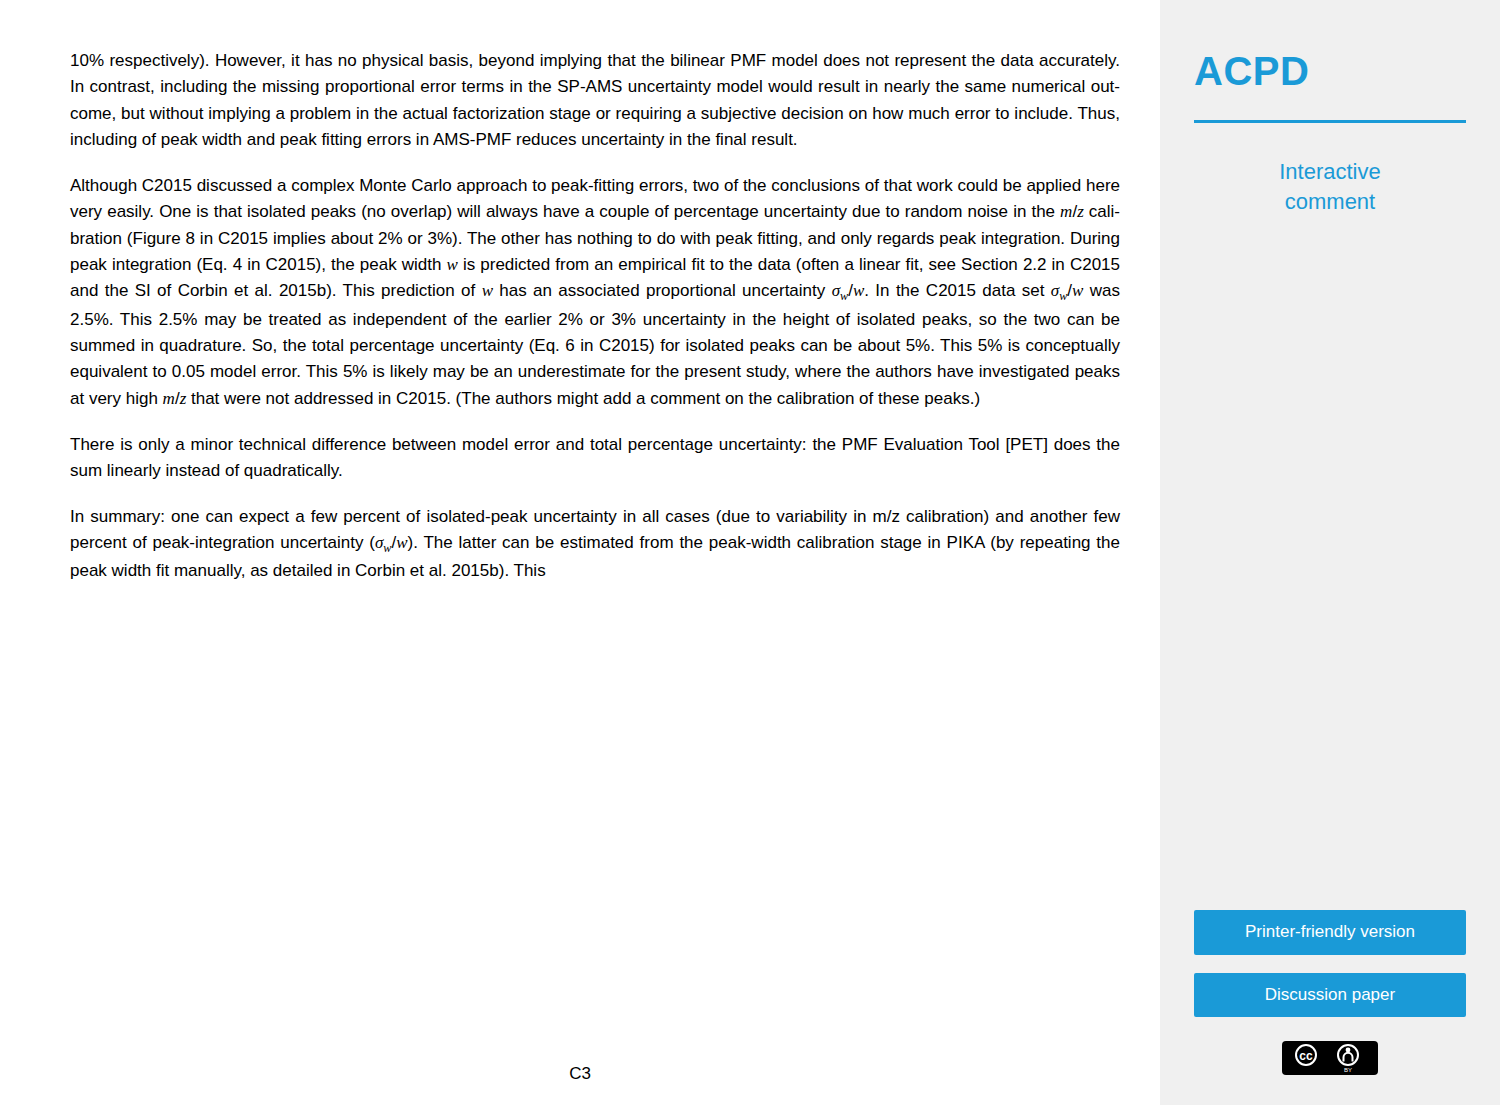10% respectively). However, it has no physical basis, beyond implying that the bilinear PMF model does not represent the data accurately. In contrast, including the missing proportional error terms in the SP-AMS uncertainty model would result in nearly the same numerical outcome, but without implying a problem in the actual factorization stage or requiring a subjective decision on how much error to include. Thus, including of peak width and peak fitting errors in AMS-PMF reduces uncertainty in the final result.
Although C2015 discussed a complex Monte Carlo approach to peak-fitting errors, two of the conclusions of that work could be applied here very easily. One is that isolated peaks (no overlap) will always have a couple of percentage uncertainty due to random noise in the m/z calibration (Figure 8 in C2015 implies about 2% or 3%). The other has nothing to do with peak fitting, and only regards peak integration. During peak integration (Eq. 4 in C2015), the peak width w is predicted from an empirical fit to the data (often a linear fit, see Section 2.2 in C2015 and the SI of Corbin et al. 2015b). This prediction of w has an associated proportional uncertainty σw/w. In the C2015 data set σw/w was 2.5%. This 2.5% may be treated as independent of the earlier 2% or 3% uncertainty in the height of isolated peaks, so the two can be summed in quadrature. So, the total percentage uncertainty (Eq. 6 in C2015) for isolated peaks can be about 5%. This 5% is conceptually equivalent to 0.05 model error. This 5% is likely may be an underestimate for the present study, where the authors have investigated peaks at very high m/z that were not addressed in C2015. (The authors might add a comment on the calibration of these peaks.)
There is only a minor technical difference between model error and total percentage uncertainty: the PMF Evaluation Tool [PET] does the sum linearly instead of quadratically.
In summary: one can expect a few percent of isolated-peak uncertainty in all cases (due to variability in m/z calibration) and another few percent of peak-integration uncertainty (σw/w). The latter can be estimated from the peak-width calibration stage in PIKA (by repeating the peak width fit manually, as detailed in Corbin et al. 2015b). This
C3
ACPD
Interactive
comment
Printer-friendly version Discussion paper
cc BY